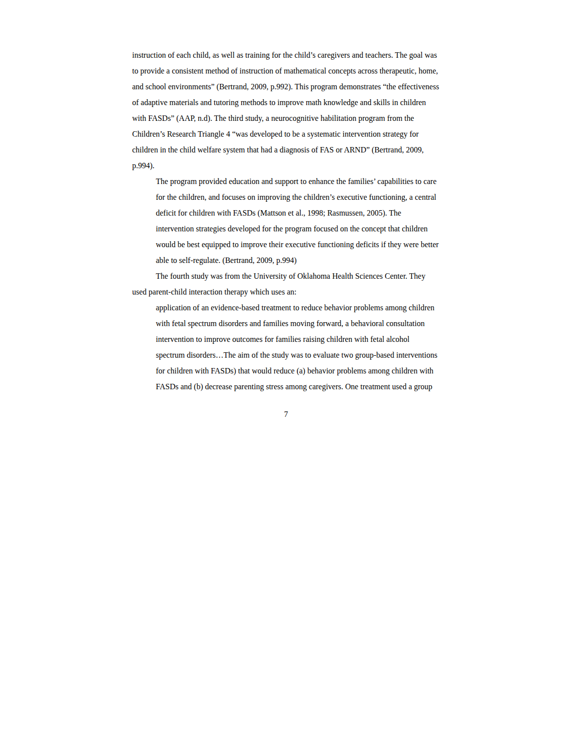instruction of each child, as well as training for the child’s caregivers and teachers. The goal was to provide a consistent method of instruction of mathematical concepts across therapeutic, home, and school environments” (Bertrand, 2009, p.992). This program demonstrates “the effectiveness of adaptive materials and tutoring methods to improve math knowledge and skills in children with FASDs” (AAP, n.d). The third study, a neurocognitive habilitation program from the Children’s Research Triangle 4 “was developed to be a systematic intervention strategy for children in the child welfare system that had a diagnosis of FAS or ARND” (Bertrand, 2009, p.994).
The program provided education and support to enhance the families’ capabilities to care for the children, and focuses on improving the children’s executive functioning, a central deficit for children with FASDs (Mattson et al., 1998; Rasmussen, 2005). The intervention strategies developed for the program focused on the concept that children would be best equipped to improve their executive functioning deficits if they were better able to self-regulate. (Bertrand, 2009, p.994)
The fourth study was from the University of Oklahoma Health Sciences Center. They used parent-child interaction therapy which uses an:
application of an evidence-based treatment to reduce behavior problems among children with fetal spectrum disorders and families moving forward, a behavioral consultation intervention to improve outcomes for families raising children with fetal alcohol spectrum disorders…The aim of the study was to evaluate two group-based interventions for children with FASDs) that would reduce (a) behavior problems among children with FASDs and (b) decrease parenting stress among caregivers. One treatment used a group
7